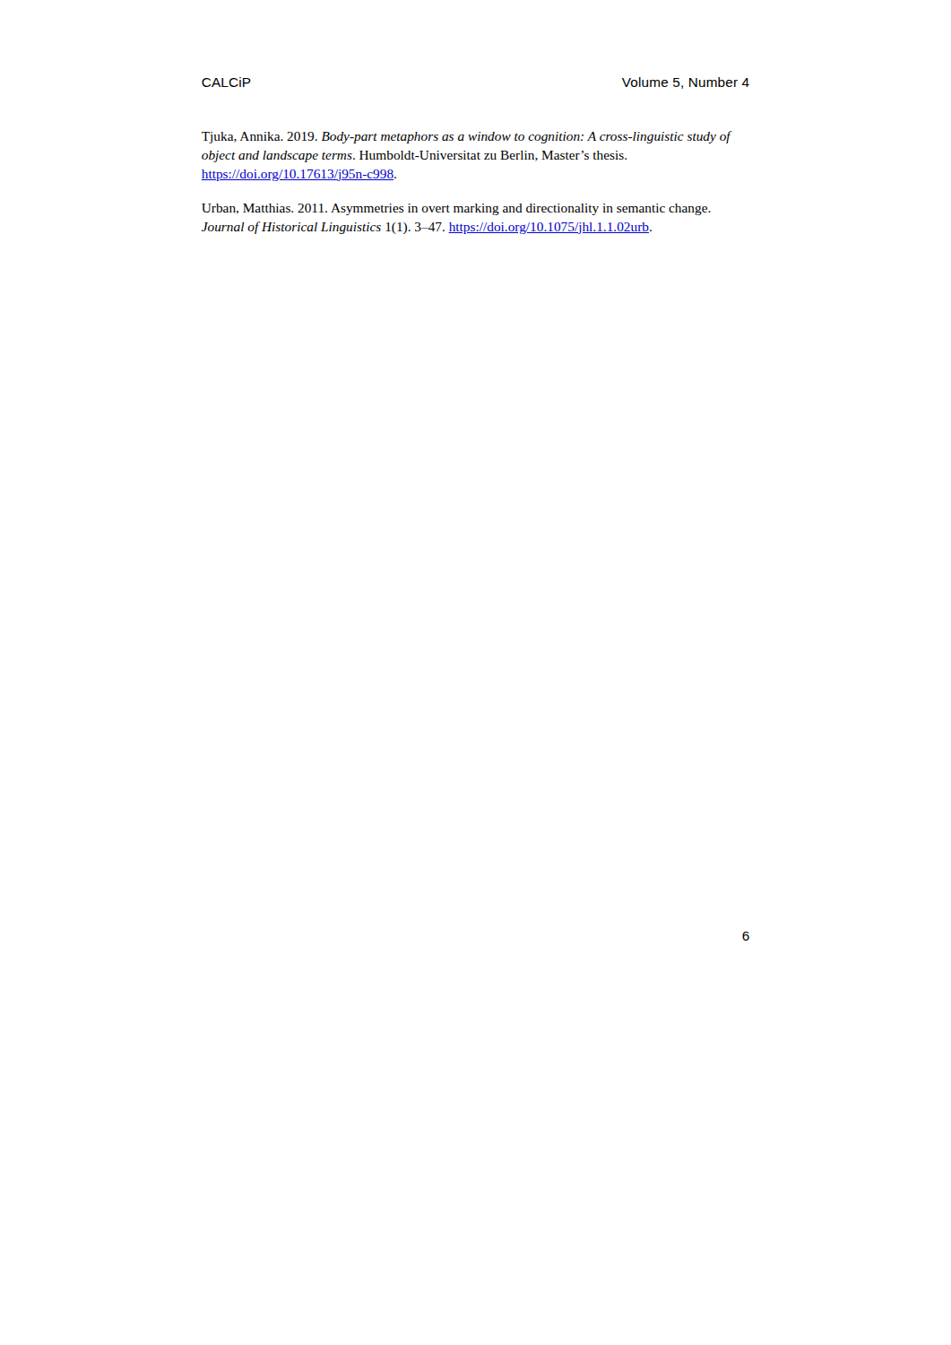CALCiP Volume 5, Number 4
Tjuka, Annika. 2019. Body-part metaphors as a window to cognition: A cross-linguistic study of object and landscape terms. Humboldt-Universitat zu Berlin, Master’s thesis. https://doi.org/10.17613/j95n-c998.
Urban, Matthias. 2011. Asymmetries in overt marking and directionality in semantic change. Journal of Historical Linguistics 1(1). 3–47. https://doi.org/10.1075/jhl.1.1.02urb.
6